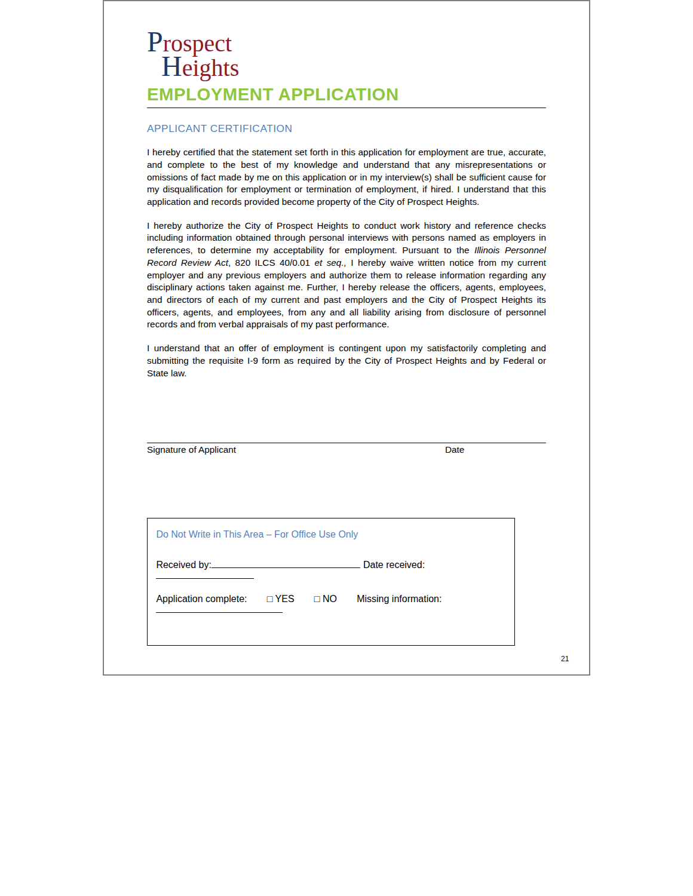Prospect
Heights
EMPLOYMENT APPLICATION
APPLICANT CERTIFICATION
I hereby certified that the statement set forth in this application for employment are true, accurate, and complete to the best of my knowledge and understand that any misrepresentations or omissions of fact made by me on this application or in my interview(s) shall be sufficient cause for my disqualification for employment or termination of employment, if hired. I understand that this application and records provided become property of the City of Prospect Heights.
I hereby authorize the City of Prospect Heights to conduct work history and reference checks including information obtained through personal interviews with persons named as employers in references, to determine my acceptability for employment. Pursuant to the Illinois Personnel Record Review Act, 820 ILCS 40/0.01 et seq., I hereby waive written notice from my current employer and any previous employers and authorize them to release information regarding any disciplinary actions taken against me. Further, I hereby release the officers, agents, employees, and directors of each of my current and past employers and the City of Prospect Heights its officers, agents, and employees, from any and all liability arising from disclosure of personnel records and from verbal appraisals of my past performance.
I understand that an offer of employment is contingent upon my satisfactorily completing and submitting the requisite I-9 form as required by the City of Prospect Heights and by Federal or State law.
Signature of Applicant Date
Do Not Write in This Area – For Office Use Only
Received by: Date received:
Application complete: □ YES □ NO Missing information:
21